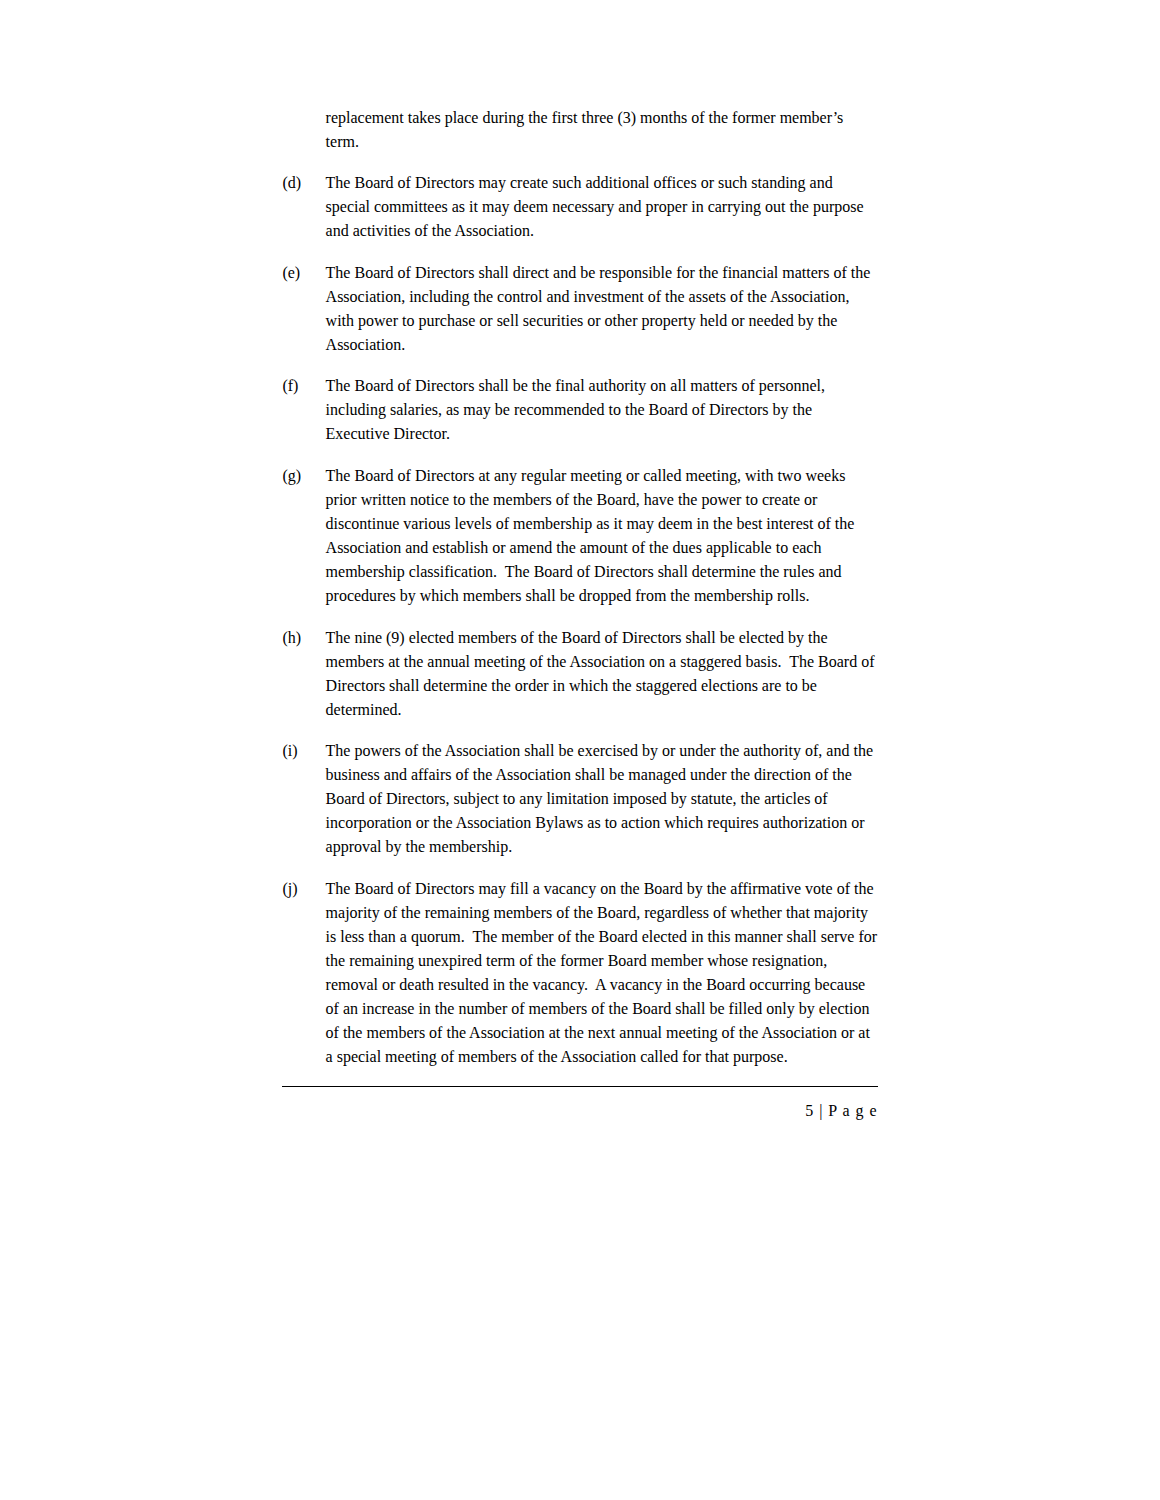replacement takes place during the first three (3) months of the former member’s term.
(d) The Board of Directors may create such additional offices or such standing and special committees as it may deem necessary and proper in carrying out the purpose and activities of the Association.
(e) The Board of Directors shall direct and be responsible for the financial matters of the Association, including the control and investment of the assets of the Association, with power to purchase or sell securities or other property held or needed by the Association.
(f) The Board of Directors shall be the final authority on all matters of personnel, including salaries, as may be recommended to the Board of Directors by the Executive Director.
(g) The Board of Directors at any regular meeting or called meeting, with two weeks prior written notice to the members of the Board, have the power to create or discontinue various levels of membership as it may deem in the best interest of the Association and establish or amend the amount of the dues applicable to each membership classification. The Board of Directors shall determine the rules and procedures by which members shall be dropped from the membership rolls.
(h) The nine (9) elected members of the Board of Directors shall be elected by the members at the annual meeting of the Association on a staggered basis. The Board of Directors shall determine the order in which the staggered elections are to be determined.
(i) The powers of the Association shall be exercised by or under the authority of, and the business and affairs of the Association shall be managed under the direction of the Board of Directors, subject to any limitation imposed by statute, the articles of incorporation or the Association Bylaws as to action which requires authorization or approval by the membership.
(j) The Board of Directors may fill a vacancy on the Board by the affirmative vote of the majority of the remaining members of the Board, regardless of whether that majority is less than a quorum. The member of the Board elected in this manner shall serve for the remaining unexpired term of the former Board member whose resignation, removal or death resulted in the vacancy. A vacancy in the Board occurring because of an increase in the number of members of the Board shall be filled only by election of the members of the Association at the next annual meeting of the Association or at a special meeting of members of the Association called for that purpose.
5 | P a g e